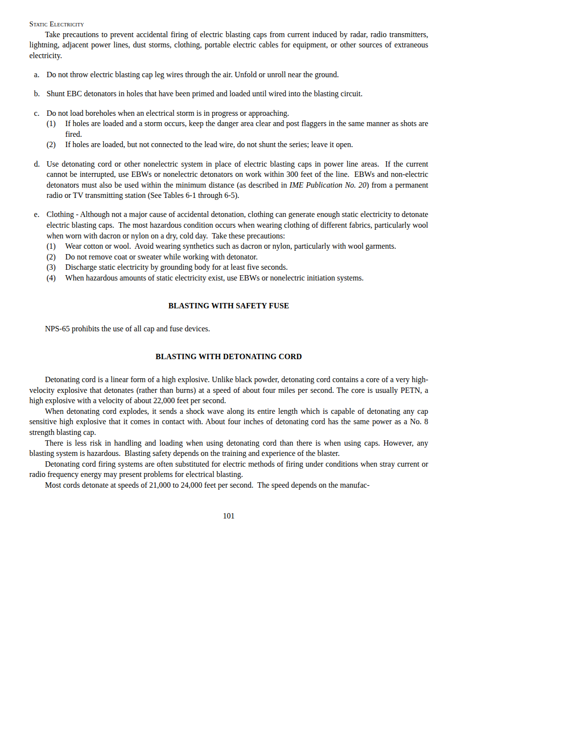Static Electricity
Take precautions to prevent accidental firing of electric blasting caps from current induced by radar, radio transmitters, lightning, adjacent power lines, dust storms, clothing, portable electric cables for equipment, or other sources of extraneous electricity.
a. Do not throw electric blasting cap leg wires through the air. Unfold or unroll near the ground.
b. Shunt EBC detonators in holes that have been primed and loaded until wired into the blasting circuit.
c. Do not load boreholes when an electrical storm is in progress or approaching.
(1) If holes are loaded and a storm occurs, keep the danger area clear and post flaggers in the same manner as shots are fired.
(2) If holes are loaded, but not connected to the lead wire, do not shunt the series; leave it open.
d. Use detonating cord or other nonelectric system in place of electric blasting caps in power line areas. If the current cannot be interrupted, use EBWs or nonelectric detonators on work within 300 feet of the line. EBWs and non-electric detonators must also be used within the minimum distance (as described in IME Publication No. 20) from a permanent radio or TV transmitting station (See Tables 6-1 through 6-5).
e. Clothing - Although not a major cause of accidental detonation, clothing can generate enough static electricity to detonate electric blasting caps. The most hazardous condition occurs when wearing clothing of different fabrics, particularly wool when worn with dacron or nylon on a dry, cold day. Take these precautions:
(1) Wear cotton or wool. Avoid wearing synthetics such as dacron or nylon, particularly with wool garments.
(2) Do not remove coat or sweater while working with detonator.
(3) Discharge static electricity by grounding body for at least five seconds.
(4) When hazardous amounts of static electricity exist, use EBWs or nonelectric initiation systems.
BLASTING WITH SAFETY FUSE
NPS-65 prohibits the use of all cap and fuse devices.
BLASTING WITH DETONATING CORD
Detonating cord is a linear form of a high explosive. Unlike black powder, detonating cord contains a core of a very high-velocity explosive that detonates (rather than burns) at a speed of about four miles per second. The core is usually PETN, a high explosive with a velocity of about 22,000 feet per second.
When detonating cord explodes, it sends a shock wave along its entire length which is capable of detonating any cap sensitive high explosive that it comes in contact with. About four inches of detonating cord has the same power as a No. 8 strength blasting cap.
There is less risk in handling and loading when using detonating cord than there is when using caps. However, any blasting system is hazardous. Blasting safety depends on the training and experience of the blaster.
Detonating cord firing systems are often substituted for electric methods of firing under conditions when stray current or radio frequency energy may present problems for electrical blasting.
Most cords detonate at speeds of 21,000 to 24,000 feet per second. The speed depends on the manufac-
101